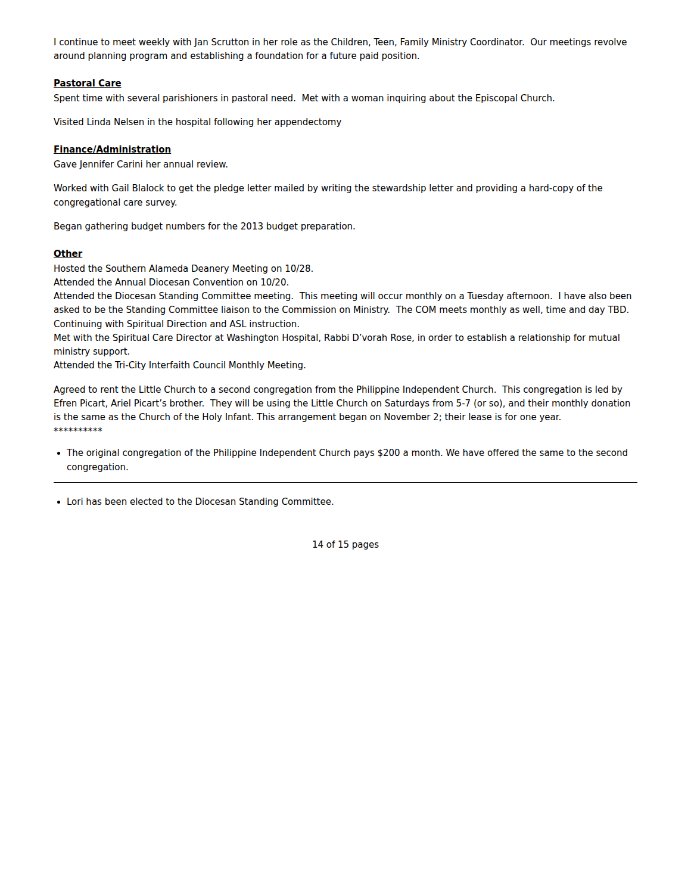I continue to meet weekly with Jan Scrutton in her role as the Children, Teen, Family Ministry Coordinator. Our meetings revolve around planning program and establishing a foundation for a future paid position.
Pastoral Care
Spent time with several parishioners in pastoral need. Met with a woman inquiring about the Episcopal Church.
Visited Linda Nelsen in the hospital following her appendectomy
Finance/Administration
Gave Jennifer Carini her annual review.
Worked with Gail Blalock to get the pledge letter mailed by writing the stewardship letter and providing a hard-copy of the congregational care survey.
Began gathering budget numbers for the 2013 budget preparation.
Other
Hosted the Southern Alameda Deanery Meeting on 10/28.
Attended the Annual Diocesan Convention on 10/20.
Attended the Diocesan Standing Committee meeting. This meeting will occur monthly on a Tuesday afternoon. I have also been asked to be the Standing Committee liaison to the Commission on Ministry. The COM meets monthly as well, time and day TBD.
Continuing with Spiritual Direction and ASL instruction.
Met with the Spiritual Care Director at Washington Hospital, Rabbi D’vorah Rose, in order to establish a relationship for mutual ministry support.
Attended the Tri-City Interfaith Council Monthly Meeting.
Agreed to rent the Little Church to a second congregation from the Philippine Independent Church. This congregation is led by Efren Picart, Ariel Picart’s brother. They will be using the Little Church on Saturdays from 5-7 (or so), and their monthly donation is the same as the Church of the Holy Infant. This arrangement began on November 2; their lease is for one year.
**********
The original congregation of the Philippine Independent Church pays $200 a month. We have offered the same to the second congregation.
Lori has been elected to the Diocesan Standing Committee.
14 of 15 pages